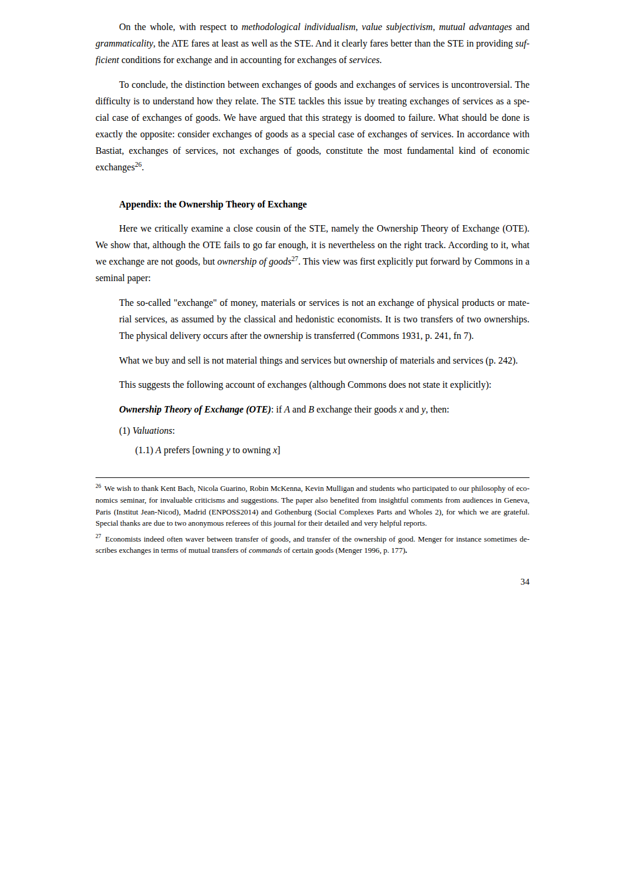On the whole, with respect to methodological individualism, value subjectivism, mutual advantages and grammaticality, the ATE fares at least as well as the STE. And it clearly fares better than the STE in providing sufficient conditions for exchange and in accounting for exchanges of services.
To conclude, the distinction between exchanges of goods and exchanges of services is uncontroversial. The difficulty is to understand how they relate. The STE tackles this issue by treating exchanges of services as a special case of exchanges of goods. We have argued that this strategy is doomed to failure. What should be done is exactly the opposite: consider exchanges of goods as a special case of exchanges of services. In accordance with Bastiat, exchanges of services, not exchanges of goods, constitute the most fundamental kind of economic exchanges26.
Appendix: the Ownership Theory of Exchange
Here we critically examine a close cousin of the STE, namely the Ownership Theory of Exchange (OTE). We show that, although the OTE fails to go far enough, it is nevertheless on the right track. According to it, what we exchange are not goods, but ownership of goods27. This view was first explicitly put forward by Commons in a seminal paper:
The so-called "exchange" of money, materials or services is not an exchange of physical products or material services, as assumed by the classical and hedonistic economists. It is two transfers of two ownerships. The physical delivery occurs after the ownership is transferred (Commons 1931, p. 241, fn 7).
What we buy and sell is not material things and services but ownership of materials and services (p. 242).
This suggests the following account of exchanges (although Commons does not state it explicitly):
Ownership Theory of Exchange (OTE): if A and B exchange their goods x and y, then:
(1) Valuations:
(1.1) A prefers [owning y to owning x]
26 We wish to thank Kent Bach, Nicola Guarino, Robin McKenna, Kevin Mulligan and students who participated to our philosophy of economics seminar, for invaluable criticisms and suggestions. The paper also benefited from insightful comments from audiences in Geneva, Paris (Institut Jean-Nicod), Madrid (ENPOSS2014) and Gothenburg (Social Complexes Parts and Wholes 2), for which we are grateful. Special thanks are due to two anonymous referees of this journal for their detailed and very helpful reports.
27 Economists indeed often waver between transfer of goods, and transfer of the ownership of good. Menger for instance sometimes describes exchanges in terms of mutual transfers of commands of certain goods (Menger 1996, p. 177).
34